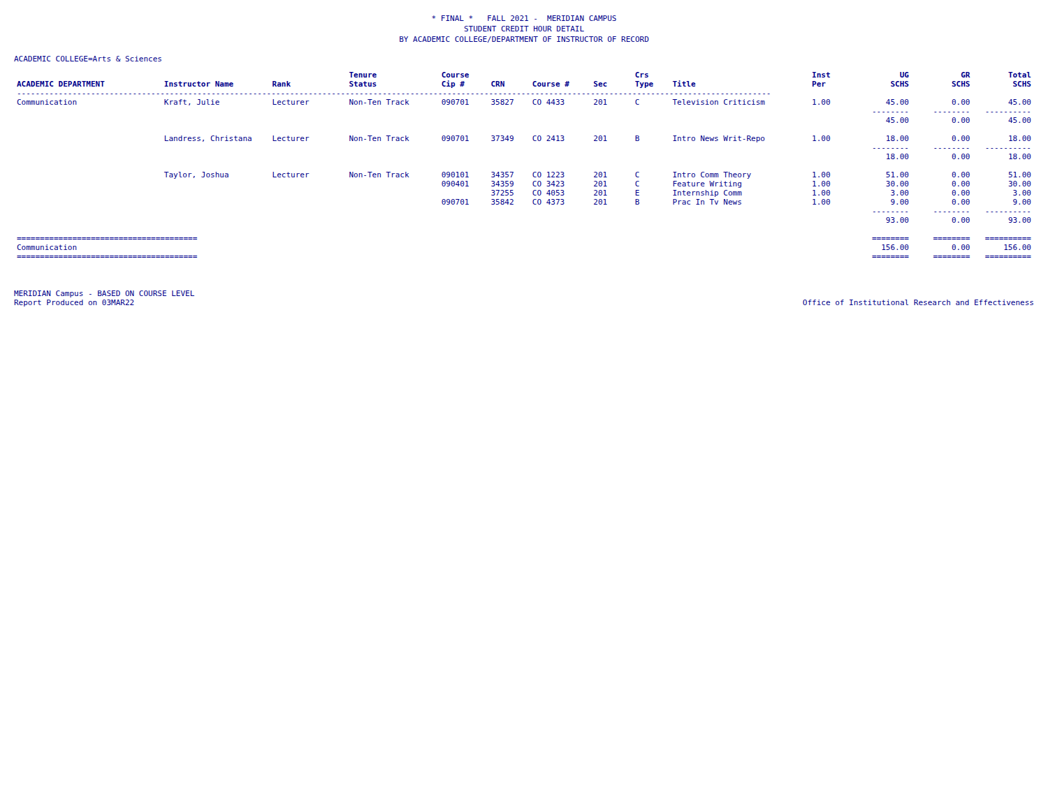* FINAL * FALL 2021 - MERIDIAN CAMPUS
STUDENT CREDIT HOUR DETAIL
BY ACADEMIC COLLEGE/DEPARTMENT OF INSTRUCTOR OF RECORD
ACADEMIC COLLEGE=Arts & Sciences
| | | | Tenure | Course | | | | Crs | | Inst | UG | GR | Total |
| --- | --- | --- | --- | --- | --- | --- | --- | --- | --- | --- | --- | --- | --- |
| ACADEMIC DEPARTMENT | Instructor Name | Rank | Status | Cip # | CRN | Course # | Sec | Type | Title | Per | SCHS | SCHS | SCHS |
| ------------------------------------------------------------------------------------------------------------------------------------------------------------------- |
| Communication | Kraft, Julie | Lecturer | Non-Ten Track | 090701 | 35827 | CO 4433 | 201 | C | Television Criticism | 1.00 | 45.00 | 0.00 | 45.00 |
| | -------- | -------- | ---------- |
| | 45.00 | 0.00 | 45.00 |
| | Landress, Christana | Lecturer | Non-Ten Track | 090701 | 37349 | CO 2413 | 201 | B | Intro News Writ-Repo | 1.00 | 18.00 | 0.00 | 18.00 |
| | -------- | -------- | ---------- |
| | 18.00 | 0.00 | 18.00 |
| | Taylor, Joshua | Lecturer | Non-Ten Track | 090101 | 34357 | CO 1223 | 201 | C | Intro Comm Theory | 1.00 | 51.00 | 0.00 | 51.00 |
| | | | | 090401 | 34359 | CO 3423 | 201 | C | Feature Writing | 1.00 | 30.00 | 0.00 | 30.00 |
| | | | | | 37255 | CO 4053 | 201 | E | Internship Comm | 1.00 | 3.00 | 0.00 | 3.00 |
| | | | | 090701 | 35842 | CO 4373 | 201 | B | Prac In Tv News | 1.00 | 9.00 | 0.00 | 9.00 |
| | -------- | -------- | ---------- |
| | 93.00 | 0.00 | 93.00 |
| ======================================= | ======== | ======== | ========== |
| Communication | | 156.00 | 0.00 | 156.00 |
| ======================================= | ======== | ======== | ========== |
MERIDIAN Campus - BASED ON COURSE LEVEL
Report Produced on 03MAR22
Office of Institutional Research and Effectiveness